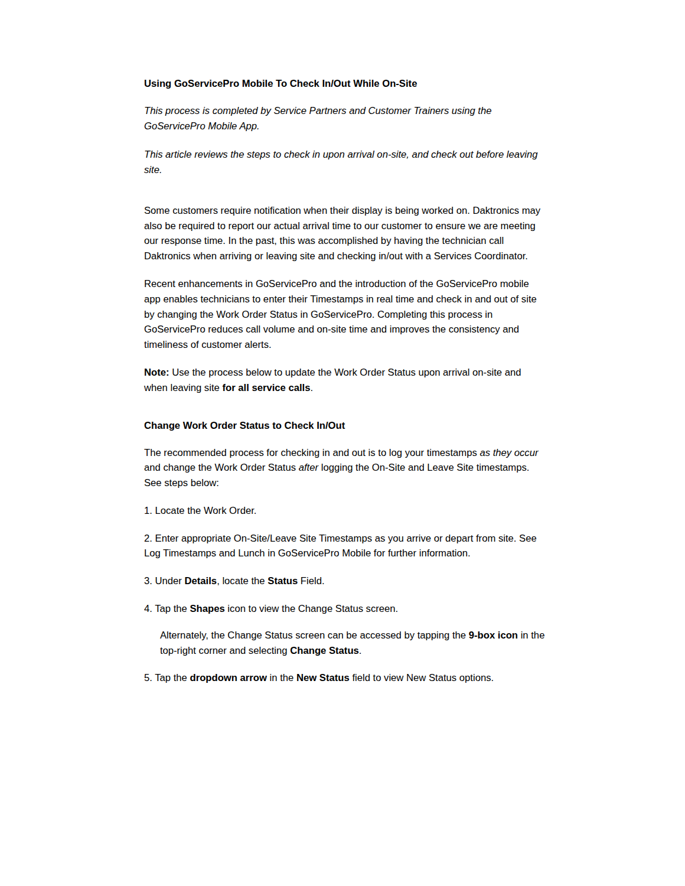Using GoServicePro Mobile To Check In/Out While On-Site
This process is completed by Service Partners and Customer Trainers using the GoServicePro Mobile App.
This article reviews the steps to check in upon arrival on-site, and check out before leaving site.
Some customers require notification when their display is being worked on. Daktronics may also be required to report our actual arrival time to our customer to ensure we are meeting our response time. In the past, this was accomplished by having the technician call Daktronics when arriving or leaving site and checking in/out with a Services Coordinator.
Recent enhancements in GoServicePro and the introduction of the GoServicePro mobile app enables technicians to enter their Timestamps in real time and check in and out of site by changing the Work Order Status in GoServicePro. Completing this process in GoServicePro reduces call volume and on-site time and improves the consistency and timeliness of customer alerts.
Note: Use the process below to update the Work Order Status upon arrival on-site and when leaving site for all service calls.
Change Work Order Status to Check In/Out
The recommended process for checking in and out is to log your timestamps as they occur and change the Work Order Status after logging the On-Site and Leave Site timestamps. See steps below:
1. Locate the Work Order.
2. Enter appropriate On-Site/Leave Site Timestamps as you arrive or depart from site. See Log Timestamps and Lunch in GoServicePro Mobile for further information.
3. Under Details, locate the Status Field.
4. Tap the Shapes icon to view the Change Status screen.
Alternately, the Change Status screen can be accessed by tapping the 9-box icon in the top-right corner and selecting Change Status.
5. Tap the dropdown arrow in the New Status field to view New Status options.